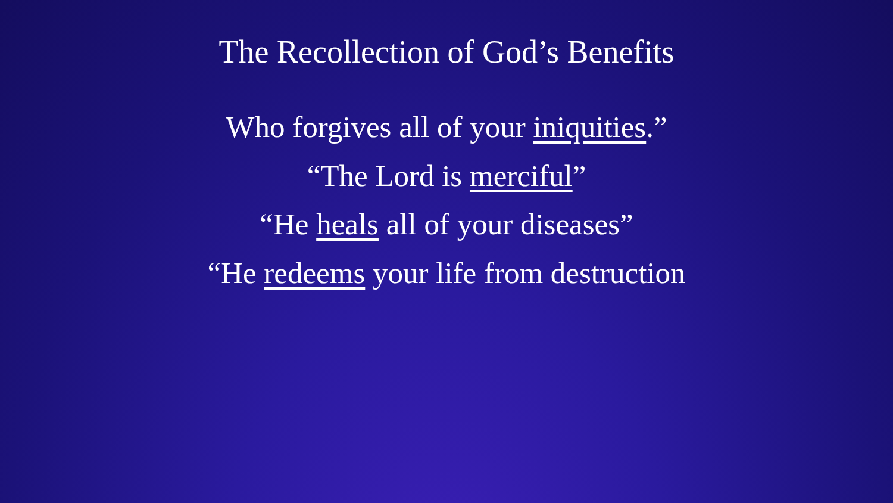The Recollection of God’s Benefits
Who forgives all of your iniquities.”
“The Lord is merciful”
“He heals all of your diseases”
“He redeems your life from destruction